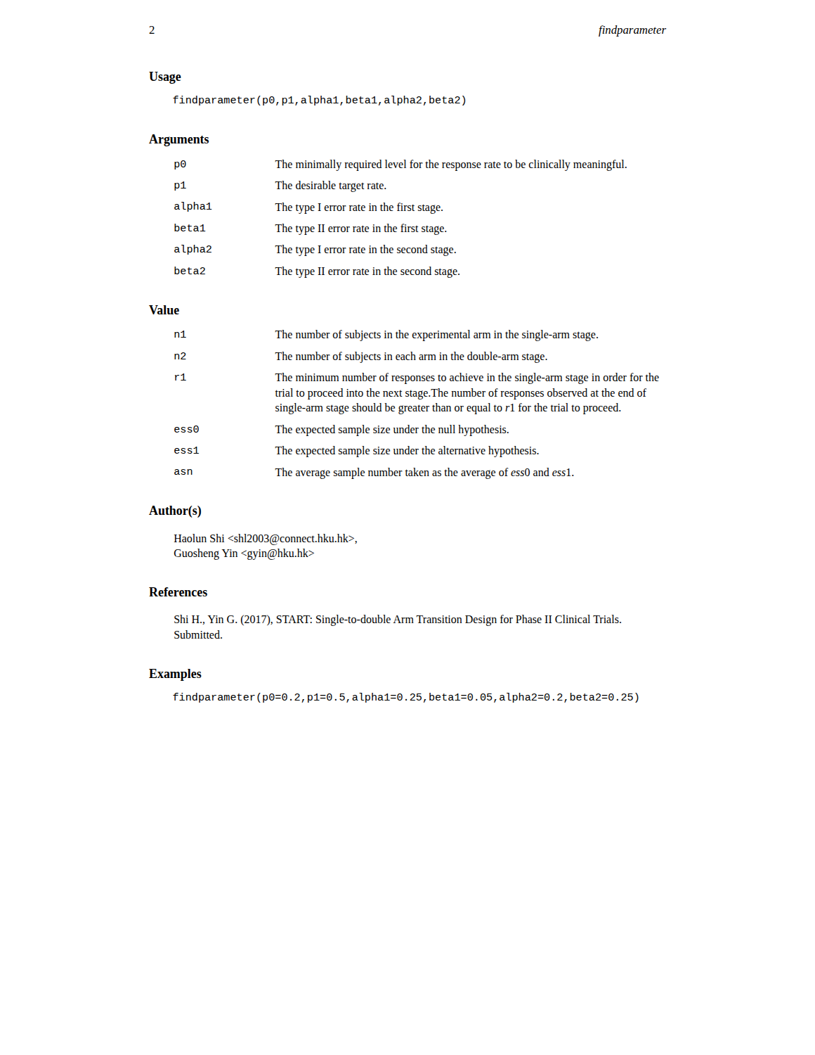2 findparameter
Usage
findparameter(p0,p1,alpha1,beta1,alpha2,beta2)
Arguments
p0
The minimally required level for the response rate to be clinically meaningful.
p1
The desirable target rate.
alpha1
The type I error rate in the first stage.
beta1
The type II error rate in the first stage.
alpha2
The type I error rate in the second stage.
beta2
The type II error rate in the second stage.
Value
n1
The number of subjects in the experimental arm in the single-arm stage.
n2
The number of subjects in each arm in the double-arm stage.
r1
The minimum number of responses to achieve in the single-arm stage in order for the trial to proceed into the next stage.The number of responses observed at the end of single-arm stage should be greater than or equal to r1 for the trial to proceed.
ess0
The expected sample size under the null hypothesis.
ess1
The expected sample size under the alternative hypothesis.
asn
The average sample number taken as the average of ess0 and ess1.
Author(s)
Haolun Shi <shl2003@connect.hku.hk>,
Guosheng Yin <gyin@hku.hk>
References
Shi H., Yin G. (2017), START: Single-to-double Arm Transition Design for Phase II Clinical Trials. Submitted.
Examples
findparameter(p0=0.2,p1=0.5,alpha1=0.25,beta1=0.05,alpha2=0.2,beta2=0.25)